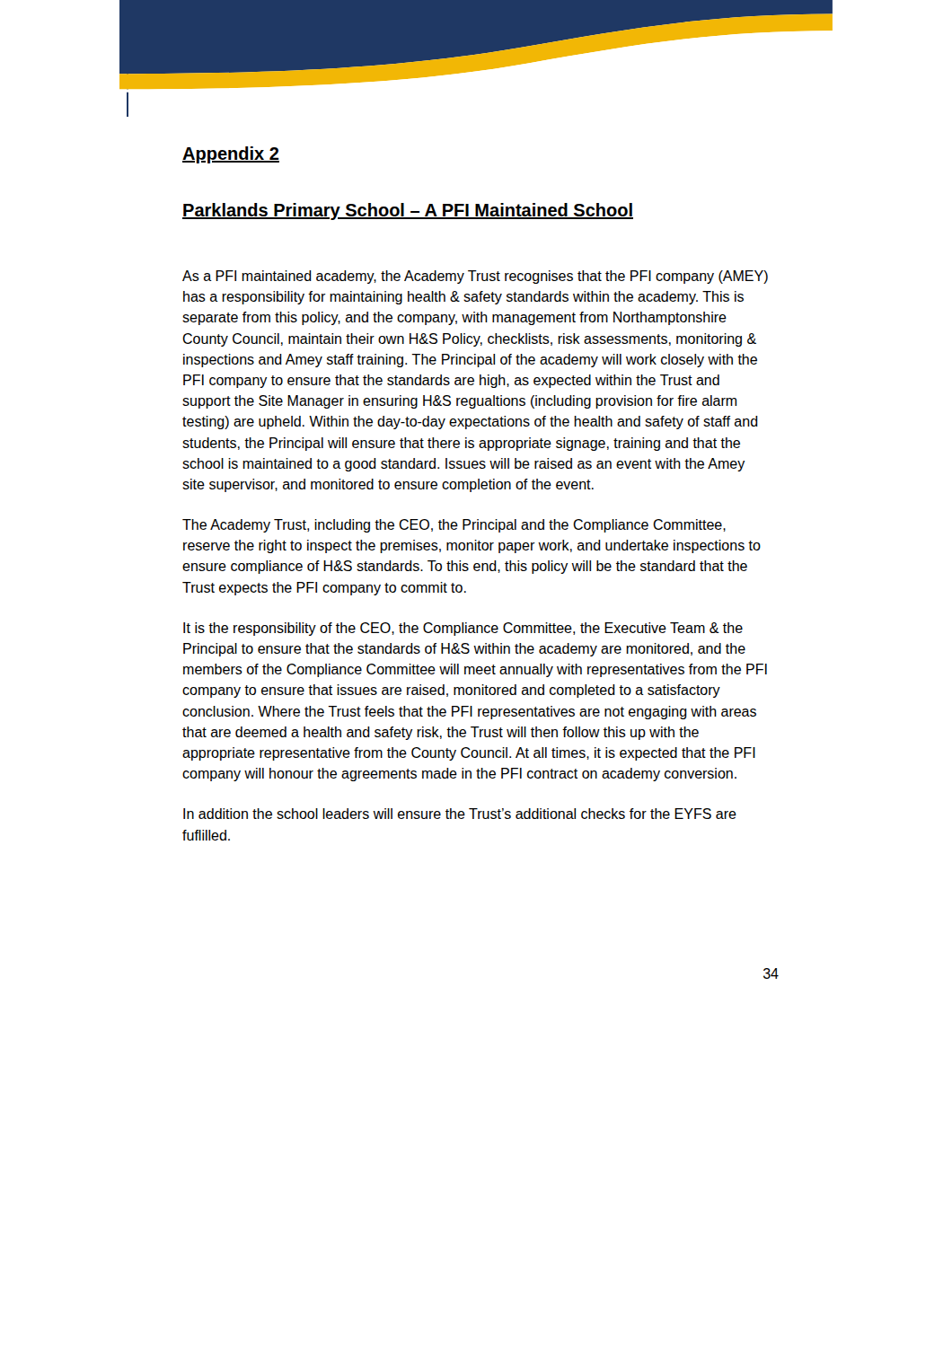Appendix 2
Parklands Primary School – A PFI Maintained School
As a PFI maintained academy, the Academy Trust recognises that the PFI company (AMEY) has a responsibility for maintaining health & safety standards within the academy. This is separate from this policy, and the company, with management from Northamptonshire County Council, maintain their own H&S Policy, checklists, risk assessments, monitoring & inspections and Amey staff training. The Principal of the academy will work closely with the PFI company to ensure that the standards are high, as expected within the Trust and support the Site Manager in ensuring H&S regualtions (including provision for fire alarm testing) are upheld. Within the day-to-day expectations of the health and safety of staff and students, the Principal will ensure that there is appropriate signage, training and that the school is maintained to a good standard. Issues will be raised as an event with the Amey site supervisor, and monitored to ensure completion of the event.
The Academy Trust, including the CEO, the Principal and the Compliance Committee, reserve the right to inspect the premises, monitor paper work, and undertake inspections to ensure compliance of H&S standards. To this end, this policy will be the standard that the Trust expects the PFI company to commit to.
It is the responsibility of the CEO, the Compliance Committee, the Executive Team & the Principal to ensure that the standards of H&S within the academy are monitored, and the members of the Compliance Committee will meet annually with representatives from the PFI company to ensure that issues are raised, monitored and completed to a satisfactory conclusion. Where the Trust feels that the PFI representatives are not engaging with areas that are deemed a health and safety risk, the Trust will then follow this up with the appropriate representative from the County Council. At all times, it is expected that the PFI company will honour the agreements made in the PFI contract on academy conversion.
In addition the school leaders will ensure the Trust’s additional checks for the EYFS are fuflilled.
34